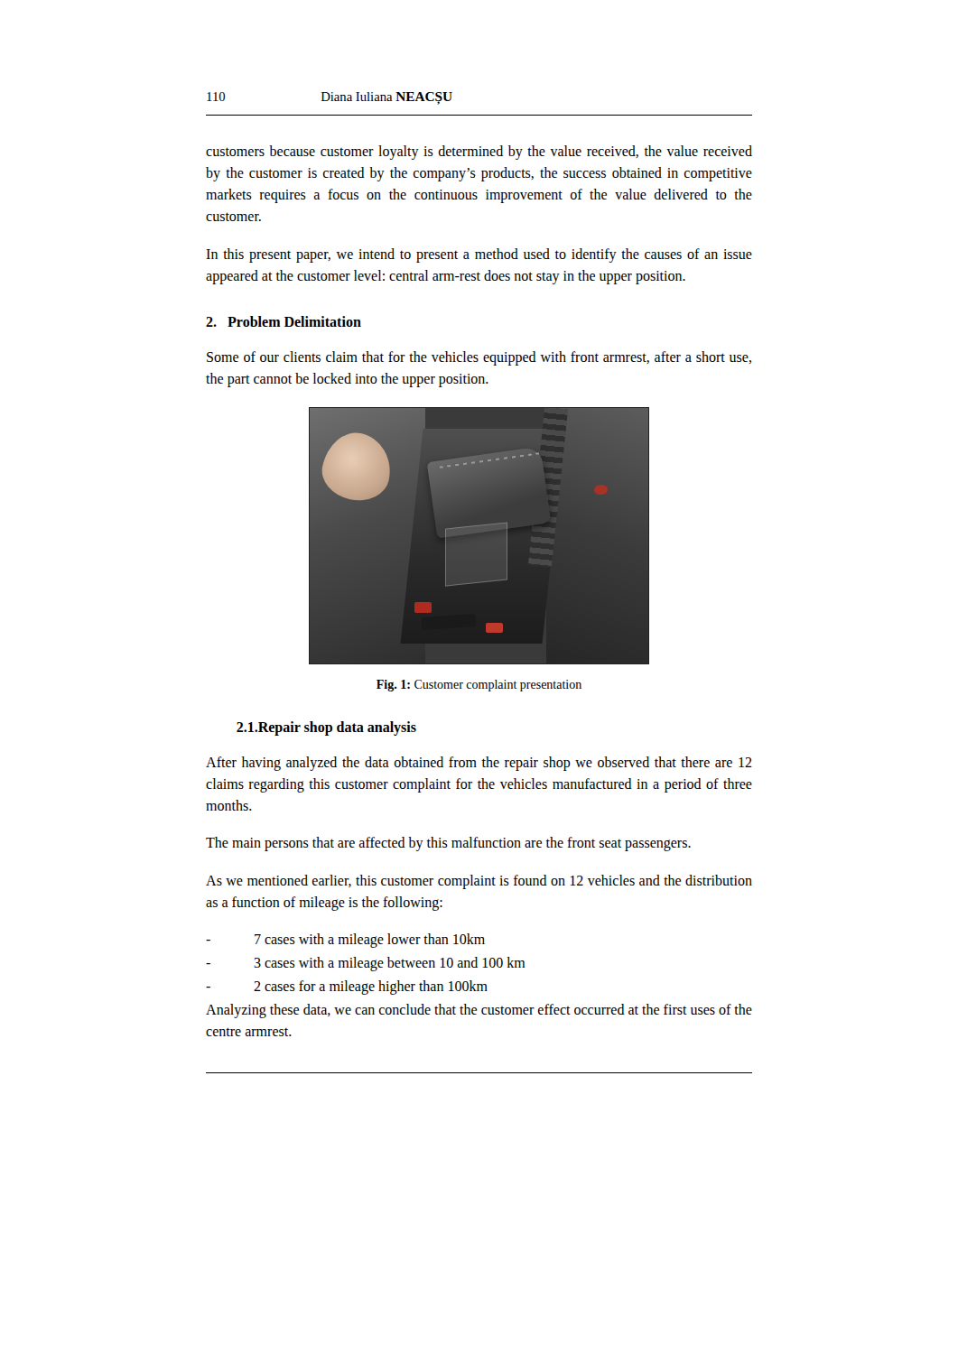110 Diana Iuliana NEACȘU
customers because customer loyalty is determined by the value received, the value received by the customer is created by the company’s products, the success obtained in competitive markets requires a focus on the continuous improvement of the value delivered to the customer.
In this present paper, we intend to present a method used to identify the causes of an issue appeared at the customer level: central arm-rest does not stay in the upper position.
2. Problem Delimitation
Some of our clients claim that for the vehicles equipped with front armrest, after a short use, the part cannot be locked into the upper position.
Fig. 1: Customer complaint presentation
2.1.Repair shop data analysis
After having analyzed the data obtained from the repair shop we observed that there are 12 claims regarding this customer complaint for the vehicles manufactured in a period of three months.
The main persons that are affected by this malfunction are the front seat passengers.
As we mentioned earlier, this customer complaint is found on 12 vehicles and the distribution as a function of mileage is the following:
-7 cases with a mileage lower than 10km
-3 cases with a mileage between 10 and 100 km
-2 cases for a mileage higher than 100km
Analyzing these data, we can conclude that the customer effect occurred at the first uses of the centre armrest.